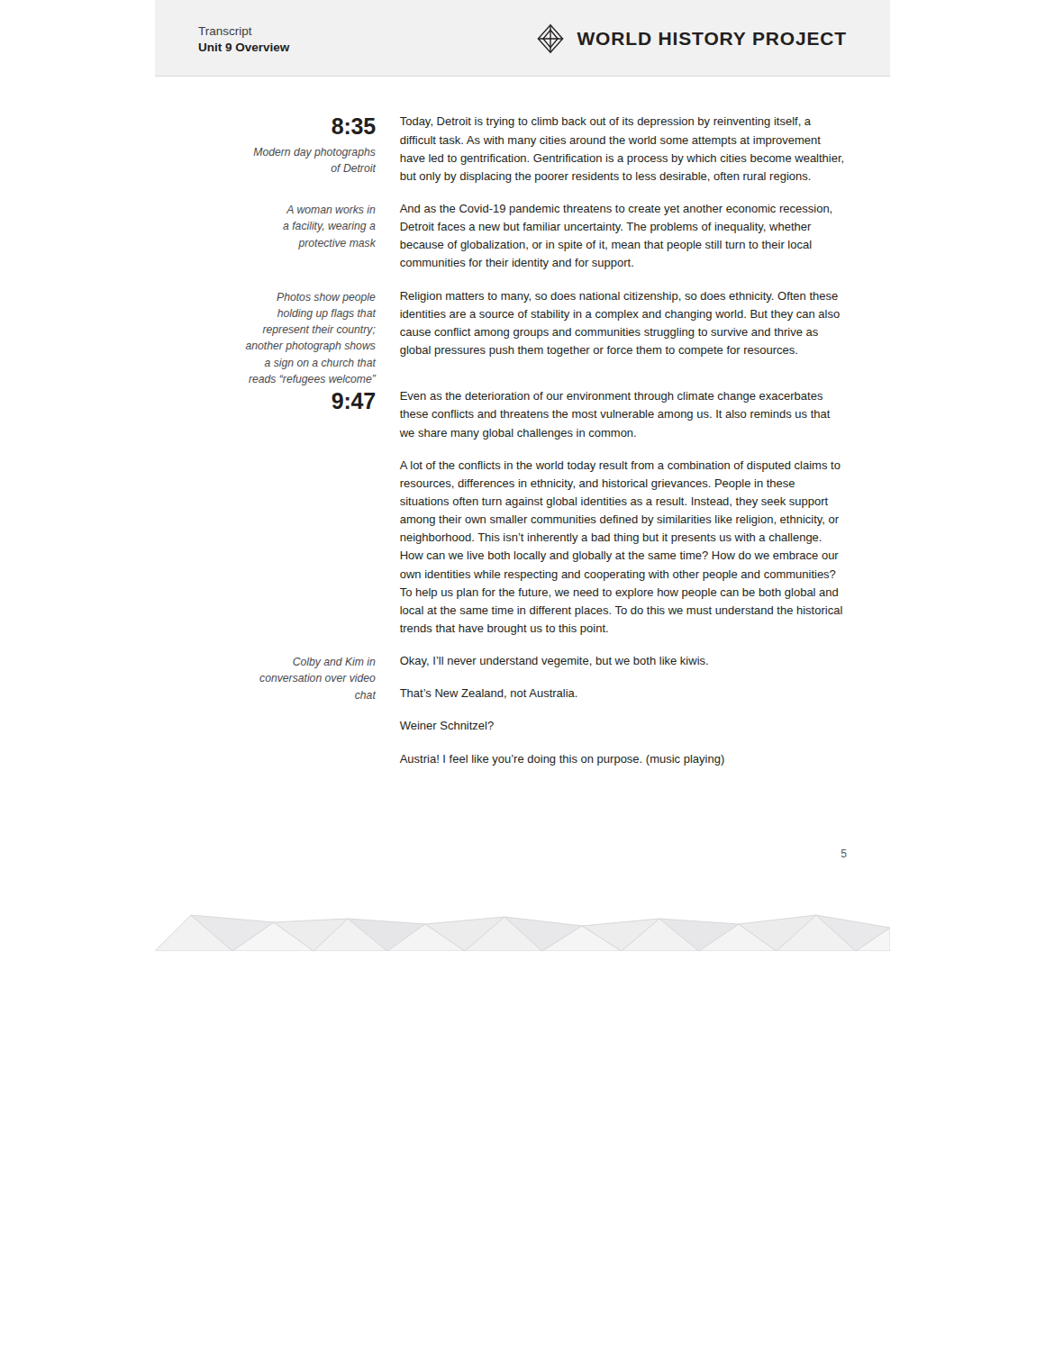Transcript
Unit 9 Overview
WORLD HISTORY PROJECT
8:35
Modern day photographs
of Detroit
Today, Detroit is trying to climb back out of its depression by reinventing itself, a difficult task. As with many cities around the world some attempts at improvement have led to gentrification. Gentrification is a process by which cities become wealthier, but only by displacing the poorer residents to less desirable, often rural regions.
A woman works in
a facility, wearing a
protective mask
And as the Covid-19 pandemic threatens to create yet another economic recession, Detroit faces a new but familiar uncertainty. The problems of inequality, whether because of globalization, or in spite of it, mean that people still turn to their local communities for their identity and for support.
Photos show people
holding up flags that
represent their country;
another photograph shows
a sign on a church that
reads “refugees welcome”
Religion matters to many, so does national citizenship, so does ethnicity. Often these identities are a source of stability in a complex and changing world. But they can also cause conflict among groups and communities struggling to survive and thrive as global pressures push them together or force them to compete for resources.
9:47
Even as the deterioration of our environment through climate change exacerbates these conflicts and threatens the most vulnerable among us. It also reminds us that we share many global challenges in common.
A lot of the conflicts in the world today result from a combination of disputed claims to resources, differences in ethnicity, and historical grievances. People in these situations often turn against global identities as a result. Instead, they seek support among their own smaller communities defined by similarities like religion, ethnicity, or neighborhood. This isn’t inherently a bad thing but it presents us with a challenge. How can we live both locally and globally at the same time? How do we embrace our own identities while respecting and cooperating with other people and communities? To help us plan for the future, we need to explore how people can be both global and local at the same time in different places. To do this we must understand the historical trends that have brought us to this point.
Colby and Kim in
conversation over video
chat
Okay, I’ll never understand vegemite, but we both like kiwis.
That’s New Zealand, not Australia.
Weiner Schnitzel?
Austria! I feel like you’re doing this on purpose. (music playing)
5